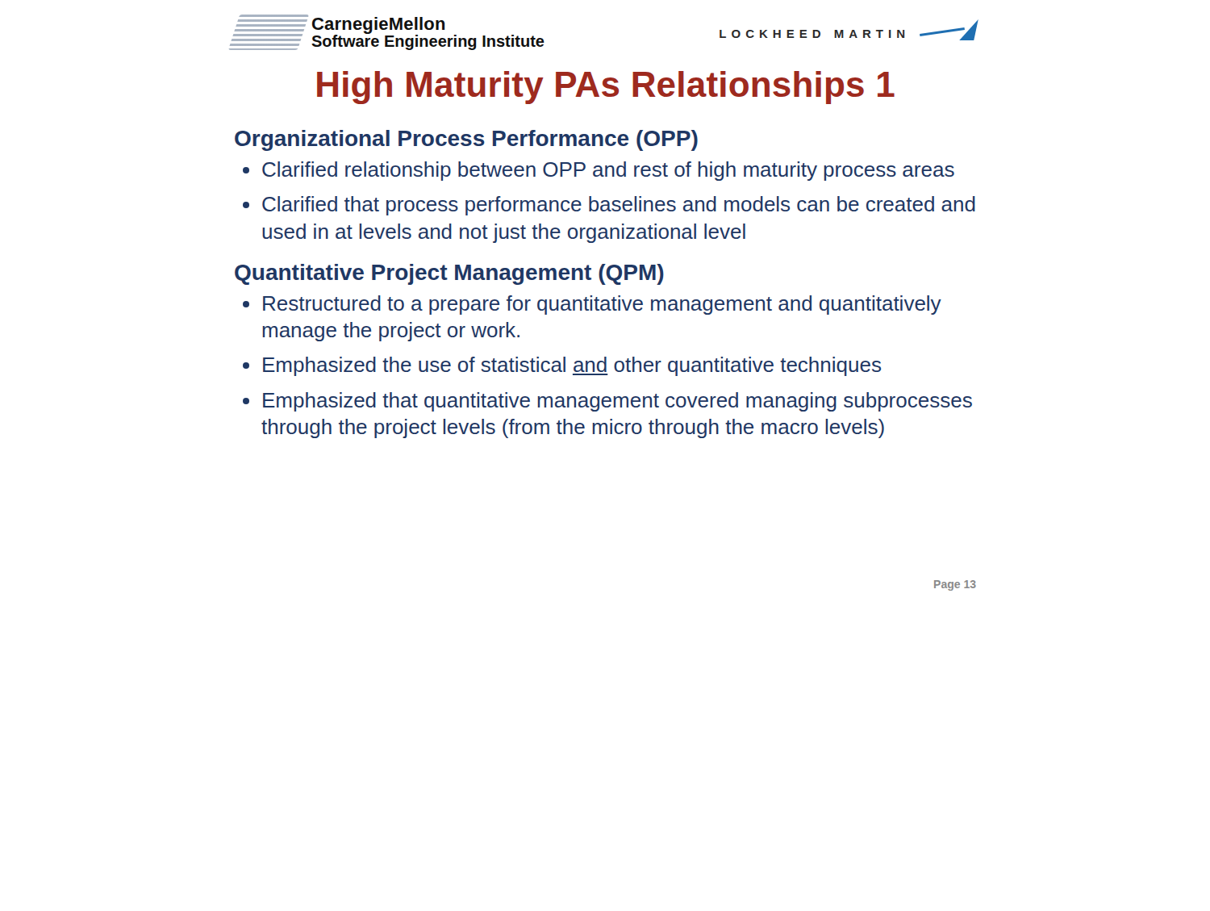CarnegieMellon
Software Engineering Institute
LOCKHEED MARTIN
High Maturity PAs Relationships 1
Organizational Process Performance (OPP)
Clarified relationship between OPP and rest of high maturity process areas
Clarified that process performance baselines and models can be created and used in at levels and not just the organizational level
Quantitative Project Management (QPM)
Restructured to a prepare for quantitative management and quantitatively manage the project or work.
Emphasized the use of statistical and other quantitative techniques
Emphasized that quantitative management covered managing subprocesses through the project levels (from the micro through the macro levels)
Page 13